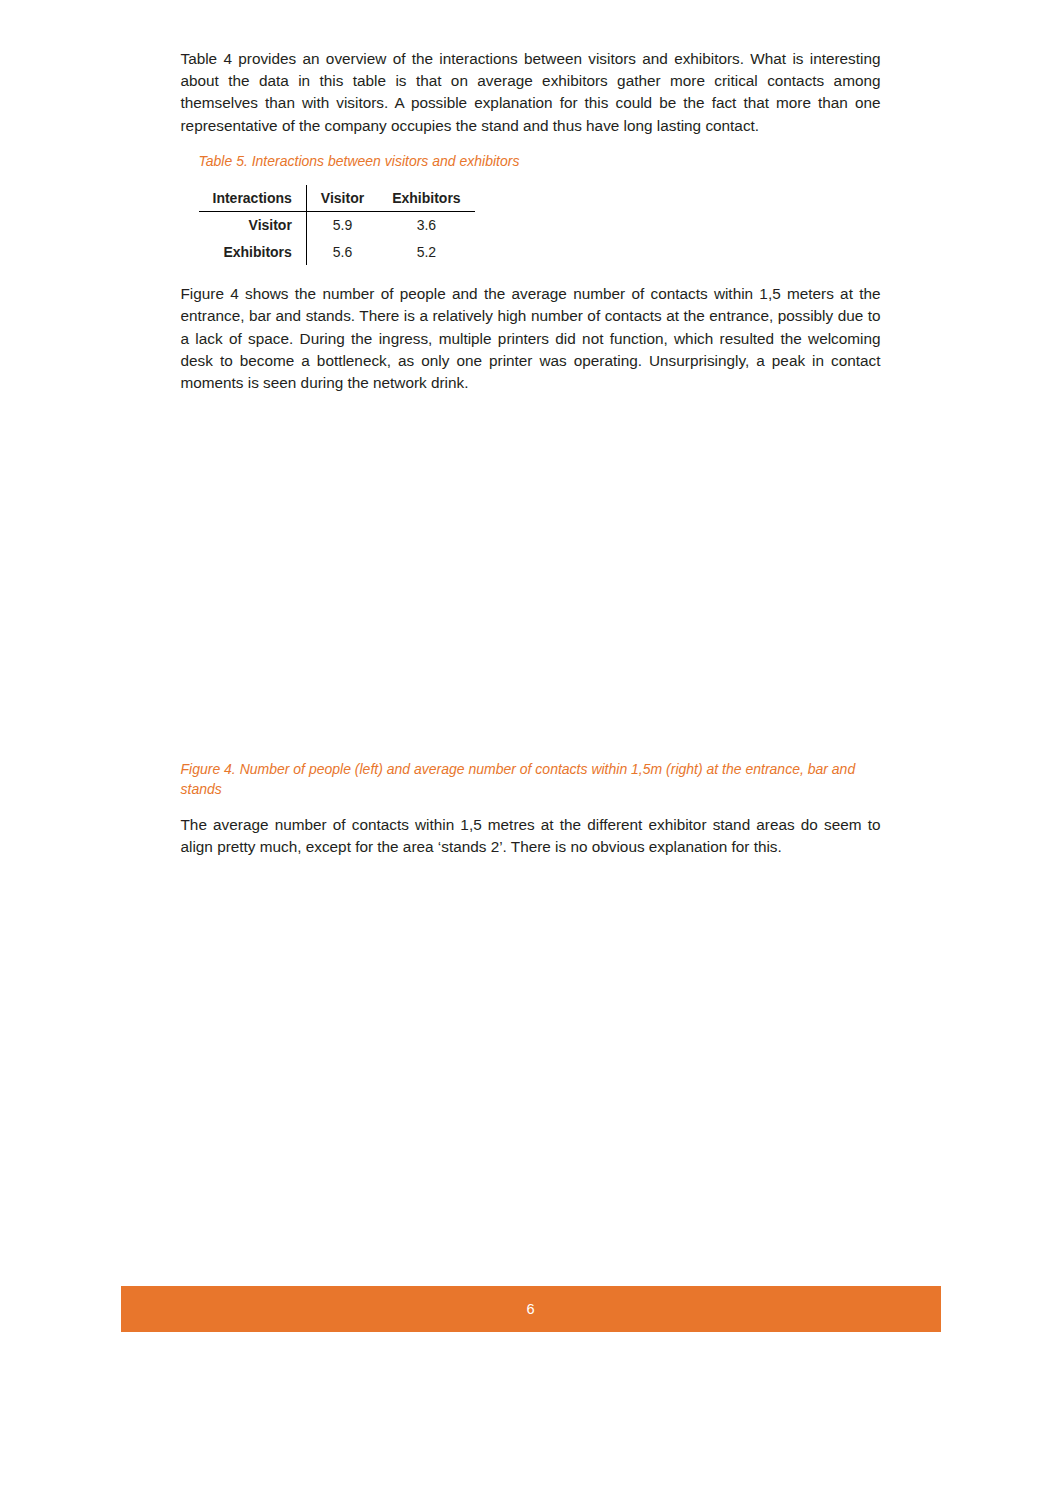Table 4 provides an overview of the interactions between visitors and exhibitors. What is interesting about the data in this table is that on average exhibitors gather more critical contacts among themselves than with visitors. A possible explanation for this could be the fact that more than one representative of the company occupies the stand and thus have long lasting contact.
Table 5. Interactions between visitors and exhibitors
| Interactions | Visitor | Exhibitors |
| --- | --- | --- |
| Visitor | 5.9 | 3.6 |
| Exhibitors | 5.6 | 5.2 |
Figure 4 shows the number of people and the average number of contacts within 1,5 meters at the entrance, bar and stands. There is a relatively high number of contacts at the entrance, possibly due to a lack of space. During the ingress, multiple printers did not function, which resulted the welcoming desk to become a bottleneck, as only one printer was operating. Unsurprisingly, a peak in contact moments is seen during the network drink.
Figure 4. Number of people (left) and average number of contacts within 1,5m (right) at the entrance, bar and stands
The average number of contacts within 1,5 metres at the different exhibitor stand areas do seem to align pretty much, except for the area ‘stands 2’. There is no obvious explanation for this.
Figure 5. Average number of contacts within 1,5 metres at the different exhibitor stand areas
6